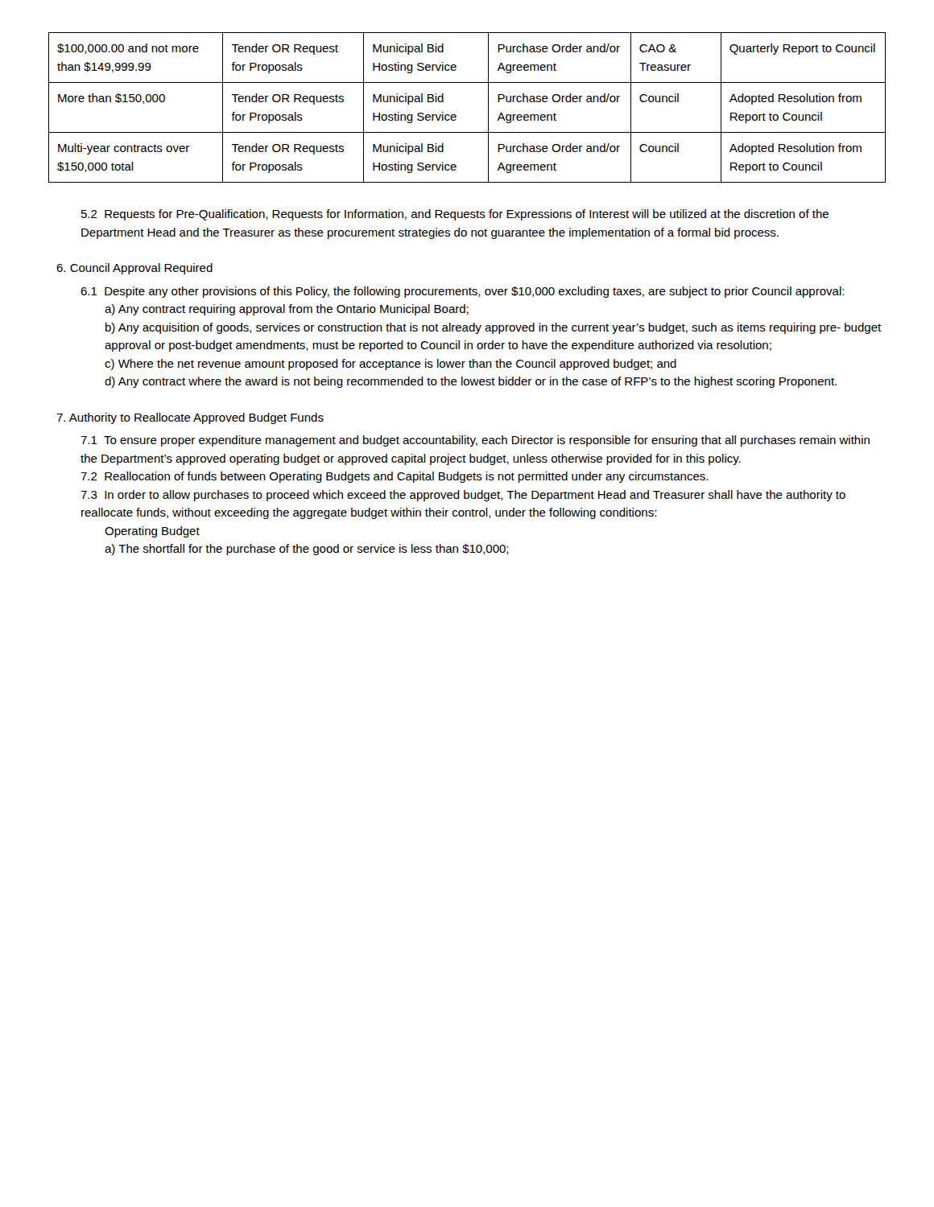| $100,000.00 and not more than $149,999.99 | Tender OR Request for Proposals | Municipal Bid Hosting Service | Purchase Order and/or Agreement | CAO & Treasurer | Quarterly Report to Council |
| More than $150,000 | Tender OR Requests for Proposals | Municipal Bid Hosting Service | Purchase Order and/or Agreement | Council | Adopted Resolution from Report to Council |
| Multi-year contracts over $150,000 total | Tender OR Requests for Proposals | Municipal Bid Hosting Service | Purchase Order and/or Agreement | Council | Adopted Resolution from Report to Council |
5.2 Requests for Pre-Qualification, Requests for Information, and Requests for Expressions of Interest will be utilized at the discretion of the Department Head and the Treasurer as these procurement strategies do not guarantee the implementation of a formal bid process.
6. Council Approval Required
6.1 Despite any other provisions of this Policy, the following procurements, over $10,000 excluding taxes, are subject to prior Council approval:
a) Any contract requiring approval from the Ontario Municipal Board;
b) Any acquisition of goods, services or construction that is not already approved in the current year’s budget, such as items requiring pre- budget approval or post-budget amendments, must be reported to Council in order to have the expenditure authorized via resolution;
c) Where the net revenue amount proposed for acceptance is lower than the Council approved budget; and
d) Any contract where the award is not being recommended to the lowest bidder or in the case of RFP’s to the highest scoring Proponent.
7. Authority to Reallocate Approved Budget Funds
7.1 To ensure proper expenditure management and budget accountability, each Director is responsible for ensuring that all purchases remain within the Department’s approved operating budget or approved capital project budget, unless otherwise provided for in this policy.
7.2 Reallocation of funds between Operating Budgets and Capital Budgets is not permitted under any circumstances.
7.3 In order to allow purchases to proceed which exceed the approved budget, The Department Head and Treasurer shall have the authority to reallocate funds, without exceeding the aggregate budget within their control, under the following conditions:
Operating Budget
a) The shortfall for the purchase of the good or service is less than $10,000;